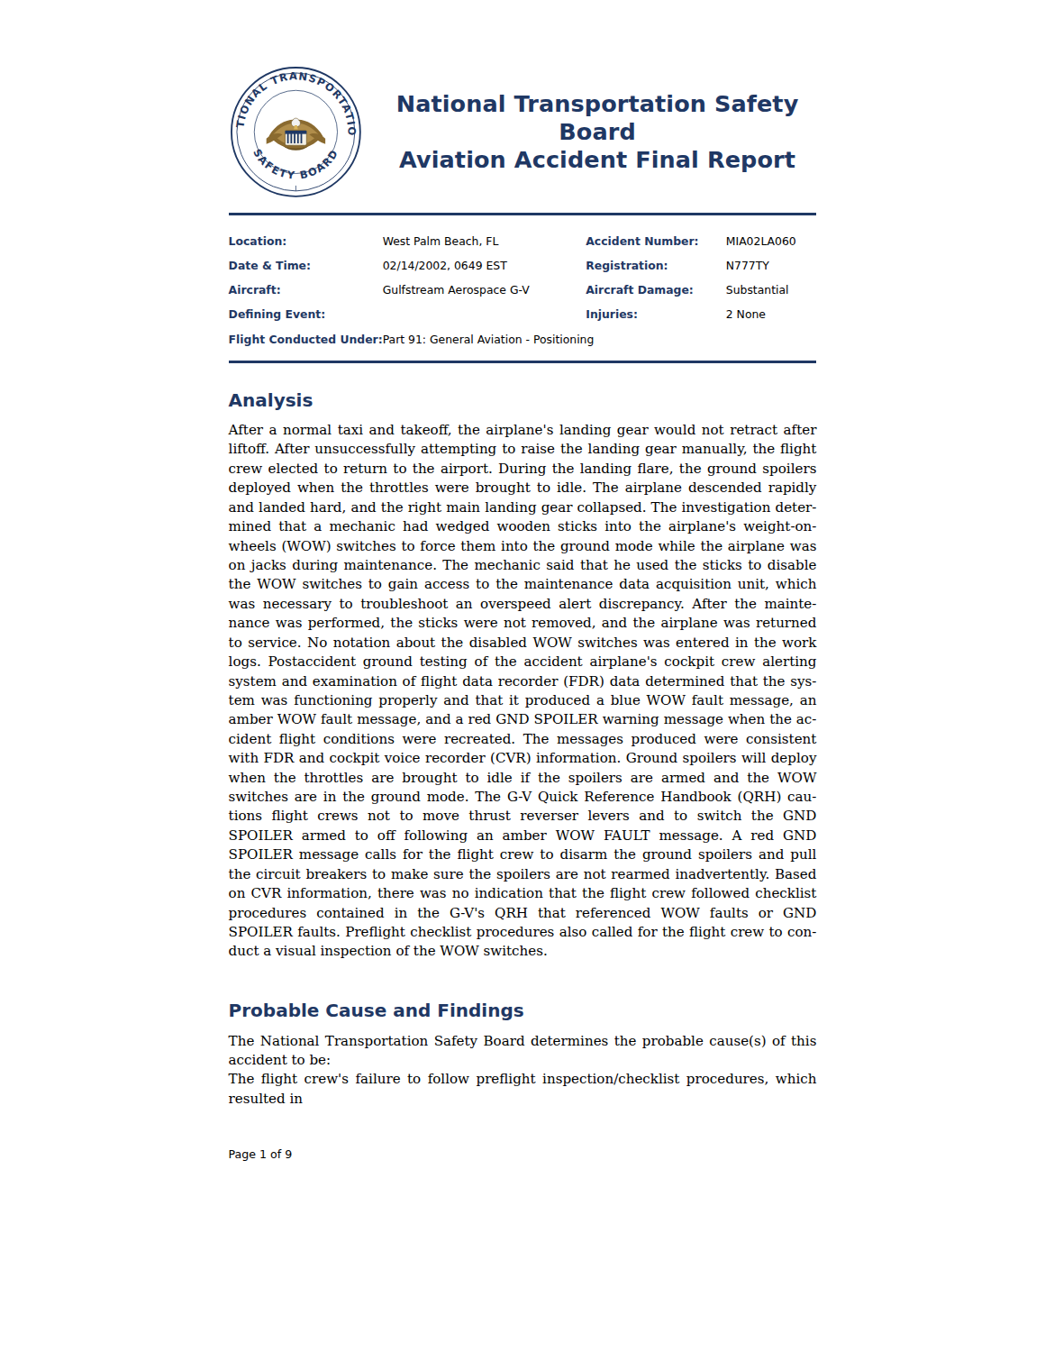NATIONAL TRANSPORTATION SAFETY BOARD
National Transportation Safety Board
Aviation Accident Final Report
| Location: | West Palm Beach, FL | Accident Number: | MIA02LA060 |
| Date & Time: | 02/14/2002, 0649 EST | Registration: | N777TY |
| Aircraft: | Gulfstream Aerospace G-V | Aircraft Damage: | Substantial |
| Defining Event: | | Injuries: | 2 None |
| Flight Conducted Under: | Part 91: General Aviation - Positioning |
Analysis
After a normal taxi and takeoff, the airplane's landing gear would not retract after liftoff. After unsuccessfully attempting to raise the landing gear manually, the flight crew elected to return to the airport. During the landing flare, the ground spoilers deployed when the throttles were brought to idle. The airplane descended rapidly and landed hard, and the right main landing gear collapsed. The investigation determined that a mechanic had wedged wooden sticks into the airplane's weight-on-wheels (WOW) switches to force them into the ground mode while the airplane was on jacks during maintenance. The mechanic said that he used the sticks to disable the WOW switches to gain access to the maintenance data acquisition unit, which was necessary to troubleshoot an overspeed alert discrepancy. After the maintenance was performed, the sticks were not removed, and the airplane was returned to service. No notation about the disabled WOW switches was entered in the work logs. Postaccident ground testing of the accident airplane's cockpit crew alerting system and examination of flight data recorder (FDR) data determined that the system was functioning properly and that it produced a blue WOW fault message, an amber WOW fault message, and a red GND SPOILER warning message when the accident flight conditions were recreated. The messages produced were consistent with FDR and cockpit voice recorder (CVR) information. Ground spoilers will deploy when the throttles are brought to idle if the spoilers are armed and the WOW switches are in the ground mode. The G-V Quick Reference Handbook (QRH) cautions flight crews not to move thrust reverser levers and to switch the GND SPOILER armed to off following an amber WOW FAULT message. A red GND SPOILER message calls for the flight crew to disarm the ground spoilers and pull the circuit breakers to make sure the spoilers are not rearmed inadvertently. Based on CVR information, there was no indication that the flight crew followed checklist procedures contained in the G-V's QRH that referenced WOW faults or GND SPOILER faults. Preflight checklist procedures also called for the flight crew to conduct a visual inspection of the WOW switches.
Probable Cause and Findings
The National Transportation Safety Board determines the probable cause(s) of this accident to be:
The flight crew's failure to follow preflight inspection/checklist procedures, which resulted in
Page 1 of 9